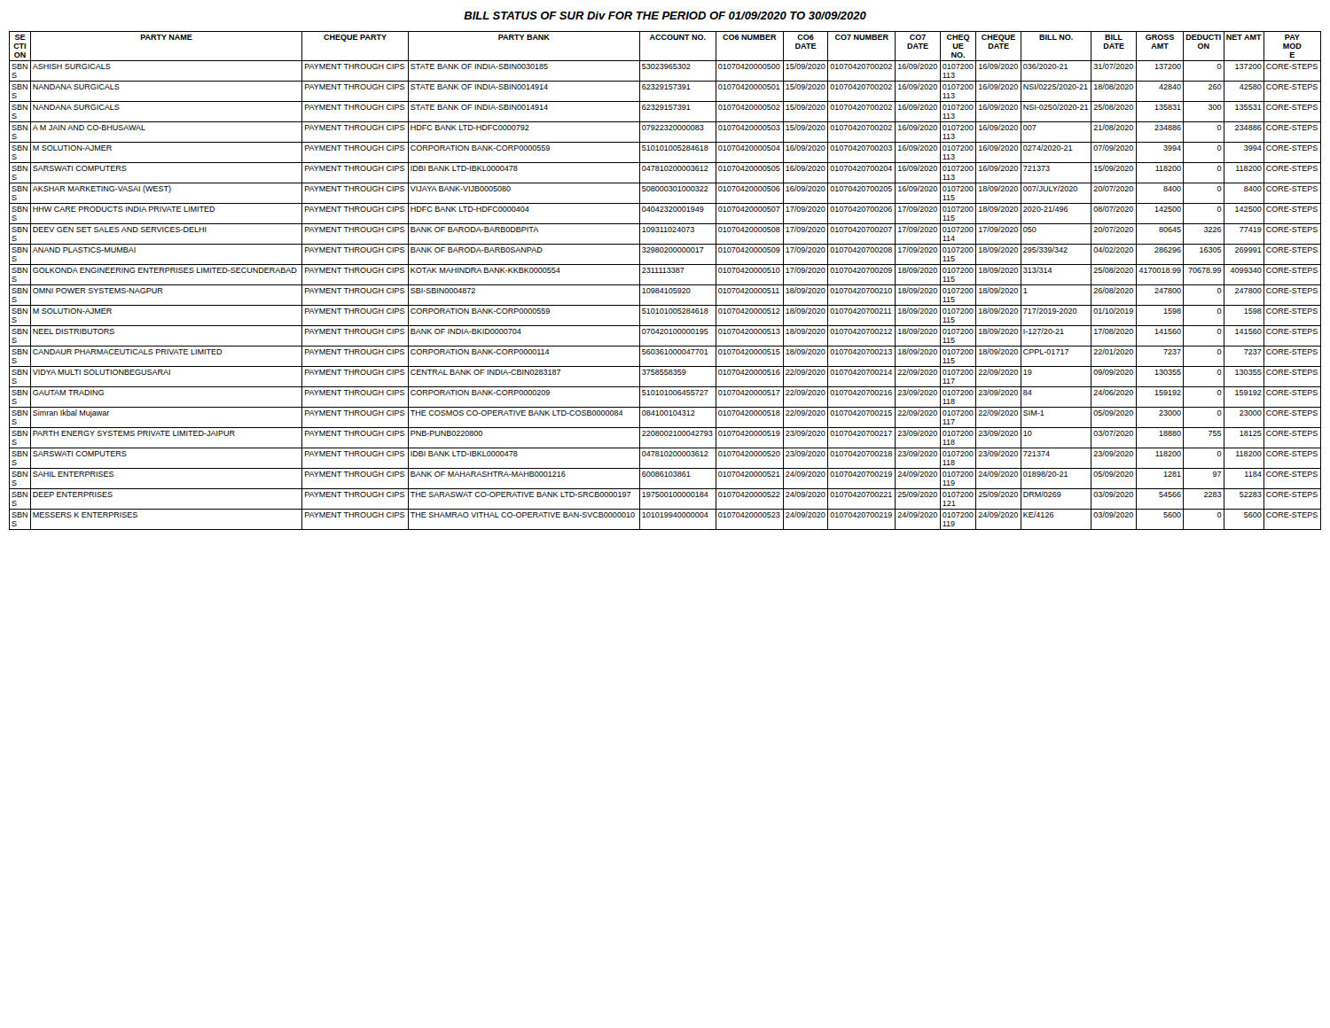BILL STATUS OF SUR Div FOR THE PERIOD OF 01/09/2020 TO 30/09/2020
| SE CTI ON | PARTY NAME | CHEQUE PARTY | PARTY BANK | ACCOUNT NO. | CO6 NUMBER | CO6 DATE | CO7 NUMBER | CO7 DATE | CHEQ UE NO. | CHEQUE DATE | BILL NO. | BILL DATE | GROSS AMT | DEDUCTI ON | NET AMT | PAY MOD E |
| --- | --- | --- | --- | --- | --- | --- | --- | --- | --- | --- | --- | --- | --- | --- | --- | --- |
| SBN S | ASHISH SURGICALS | PAYMENT THROUGH CIPS | STATE BANK OF INDIA-SBIN0030185 | 53023965302 | 01070420000500 | 15/09/2020 | 01070420700202 | 16/09/2020 | 0107200 113 | 16/09/2020 | 036/2020-21 | 31/07/2020 | 137200 | 0 | 137200 | CORE-STEPS |
| SBN S | NANDANA SURGICALS | PAYMENT THROUGH CIPS | STATE BANK OF INDIA-SBIN0014914 | 62329157391 | 01070420000501 | 15/09/2020 | 01070420700202 | 16/09/2020 | 0107200 113 | 16/09/2020 | NSI/0225/2020-21 | 18/08/2020 | 42840 | 260 | 42580 | CORE-STEPS |
| SBN S | NANDANA SURGICALS | PAYMENT THROUGH CIPS | STATE BANK OF INDIA-SBIN0014914 | 62329157391 | 01070420000502 | 15/09/2020 | 01070420700202 | 16/09/2020 | 0107200 113 | 16/09/2020 | NSI-0250/2020-21 | 25/08/2020 | 135831 | 300 | 135531 | CORE-STEPS |
| SBN S | A M JAIN AND CO-BHUSAWAL | PAYMENT THROUGH CIPS | HDFC BANK LTD-HDFC0000792 | 07922320000083 | 01070420000503 | 15/09/2020 | 01070420700202 | 16/09/2020 | 0107200 113 | 16/09/2020 | 007 | 21/08/2020 | 234886 | 0 | 234886 | CORE-STEPS |
| SBN S | M SOLUTION-AJMER | PAYMENT THROUGH CIPS | CORPORATION BANK-CORP0000559 | 510101005284618 | 01070420000504 | 16/09/2020 | 01070420700203 | 16/09/2020 | 0107200 113 | 16/09/2020 | 0274/2020-21 | 07/09/2020 | 3994 | 0 | 3994 | CORE-STEPS |
| SBN S | SARSWATI COMPUTERS | PAYMENT THROUGH CIPS | IDBI BANK LTD-IBKL0000478 | 047810200003612 | 01070420000505 | 16/09/2020 | 01070420700204 | 16/09/2020 | 0107200 113 | 16/09/2020 | 721373 | 15/09/2020 | 118200 | 0 | 118200 | CORE-STEPS |
| SBN S | AKSHAR MARKETING-VASAI (WEST) | PAYMENT THROUGH CIPS | VIJAYA BANK-VIJB0005080 | 508000301000322 | 01070420000506 | 16/09/2020 | 01070420700205 | 16/09/2020 | 0107200 115 | 18/09/2020 | 007/JULY/2020 | 20/07/2020 | 8400 | 0 | 8400 | CORE-STEPS |
| SBN S | HHW CARE PRODUCTS INDIA PRIVATE LIMITED | PAYMENT THROUGH CIPS | HDFC BANK LTD-HDFC0000404 | 04042320001949 | 01070420000507 | 17/09/2020 | 01070420700206 | 17/09/2020 | 0107200 115 | 18/09/2020 | 2020-21/496 | 08/07/2020 | 142500 | 0 | 142500 | CORE-STEPS |
| SBN S | DEEV GEN SET SALES AND SERVICES-DELHI | PAYMENT THROUGH CIPS | BANK OF BARODA-BARB0DBPITA | 109311024073 | 01070420000508 | 17/09/2020 | 01070420700207 | 17/09/2020 | 0107200 114 | 17/09/2020 | 050 | 20/07/2020 | 80645 | 3226 | 77419 | CORE-STEPS |
| SBN S | ANAND PLASTICS-MUMBAI | PAYMENT THROUGH CIPS | BANK OF BARODA-BARB0SANPAD | 32980200000017 | 01070420000509 | 17/09/2020 | 01070420700208 | 17/09/2020 | 0107200 115 | 18/09/2020 | 295/339/342 | 04/02/2020 | 286296 | 16305 | 269991 | CORE-STEPS |
| SBN S | GOLKONDA ENGINEERING ENTERPRISES LIMITED-SECUNDERABAD | PAYMENT THROUGH CIPS | KOTAK MAHINDRA BANK-KKBK0000554 | 2311113387 | 01070420000510 | 17/09/2020 | 01070420700209 | 18/09/2020 | 0107200 115 | 18/09/2020 | 313/314 | 25/08/2020 | 4170018.99 | 70678.99 | 4099340 | CORE-STEPS |
| SBN S | OMNI POWER SYSTEMS-NAGPUR | PAYMENT THROUGH CIPS | SBI-SBIN0004872 | 10984105920 | 01070420000511 | 18/09/2020 | 01070420700210 | 18/09/2020 | 0107200 115 | 18/09/2020 | 1 | 26/08/2020 | 247800 | 0 | 247800 | CORE-STEPS |
| SBN S | M SOLUTION-AJMER | PAYMENT THROUGH CIPS | CORPORATION BANK-CORP0000559 | 510101005284618 | 01070420000512 | 18/09/2020 | 01070420700211 | 18/09/2020 | 0107200 115 | 18/09/2020 | 717/2019-2020 | 01/10/2019 | 1598 | 0 | 1598 | CORE-STEPS |
| SBN S | NEEL DISTRIBUTORS | PAYMENT THROUGH CIPS | BANK OF INDIA-BKID0000704 | 070420100000195 | 01070420000513 | 18/09/2020 | 01070420700212 | 18/09/2020 | 0107200 115 | 18/09/2020 | I-127/20-21 | 17/08/2020 | 141560 | 0 | 141560 | CORE-STEPS |
| SBN S | CANDAUR PHARMACEUTICALS PRIVATE LIMITED | PAYMENT THROUGH CIPS | CORPORATION BANK-CORP0000114 | 560361000047701 | 01070420000515 | 18/09/2020 | 01070420700213 | 18/09/2020 | 0107200 115 | 18/09/2020 | CPPL-01717 | 22/01/2020 | 7237 | 0 | 7237 | CORE-STEPS |
| SBN S | VIDYA MULTI SOLUTIONBEGUSARAI | PAYMENT THROUGH CIPS | CENTRAL BANK OF INDIA-CBIN0283187 | 3758558359 | 01070420000516 | 22/09/2020 | 01070420700214 | 22/09/2020 | 0107200 117 | 22/09/2020 | 19 | 09/09/2020 | 130355 | 0 | 130355 | CORE-STEPS |
| SBN S | GAUTAM TRADING | PAYMENT THROUGH CIPS | CORPORATION BANK-CORP0000209 | 510101006455727 | 01070420000517 | 22/09/2020 | 01070420700216 | 23/09/2020 | 0107200 118 | 23/09/2020 | 84 | 24/06/2020 | 159192 | 0 | 159192 | CORE-STEPS |
| SBN S | Simran Ikbal Mujawar | PAYMENT THROUGH CIPS | THE COSMOS CO-OPERATIVE BANK LTD-COSB0000084 | 084100104312 | 01070420000518 | 22/09/2020 | 01070420700215 | 22/09/2020 | 0107200 117 | 22/09/2020 | SIM-1 | 05/09/2020 | 23000 | 0 | 23000 | CORE-STEPS |
| SBN S | PARTH ENERGY SYSTEMS PRIVATE LIMITED-JAIPUR | PAYMENT THROUGH CIPS | PNB-PUNB0220800 | 2208002100042793 | 01070420000519 | 23/09/2020 | 01070420700217 | 23/09/2020 | 0107200 118 | 23/09/2020 | 10 | 03/07/2020 | 18880 | 755 | 18125 | CORE-STEPS |
| SBN S | SARSWATI COMPUTERS | PAYMENT THROUGH CIPS | IDBI BANK LTD-IBKL0000478 | 047810200003612 | 01070420000520 | 23/09/2020 | 01070420700218 | 23/09/2020 | 0107200 118 | 23/09/2020 | 721374 | 23/09/2020 | 118200 | 0 | 118200 | CORE-STEPS |
| SBN S | SAHIL ENTERPRISES | PAYMENT THROUGH CIPS | BANK OF MAHARASHTRA-MAHB0001216 | 60086103861 | 01070420000521 | 24/09/2020 | 01070420700219 | 24/09/2020 | 0107200 119 | 24/09/2020 | 01898/20-21 | 05/09/2020 | 1281 | 97 | 1184 | CORE-STEPS |
| SBN S | DEEP ENTERPRISES | PAYMENT THROUGH CIPS | THE SARASWAT CO-OPERATIVE BANK LTD-SRCB0000197 | 197500100000184 | 01070420000522 | 24/09/2020 | 01070420700221 | 25/09/2020 | 0107200 121 | 25/09/2020 | DRM/0269 | 03/09/2020 | 54566 | 2283 | 52283 | CORE-STEPS |
| SBN S | MESSERS K ENTERPRISES | PAYMENT THROUGH CIPS | THE SHAMRAO VITHAL CO-OPERATIVE BAN-SVCB0000010 | 101019940000004 | 01070420000523 | 24/09/2020 | 01070420700219 | 24/09/2020 | 0107200 119 | 24/09/2020 | KE/4126 | 03/09/2020 | 5600 | 0 | 5600 | CORE-STEPS |